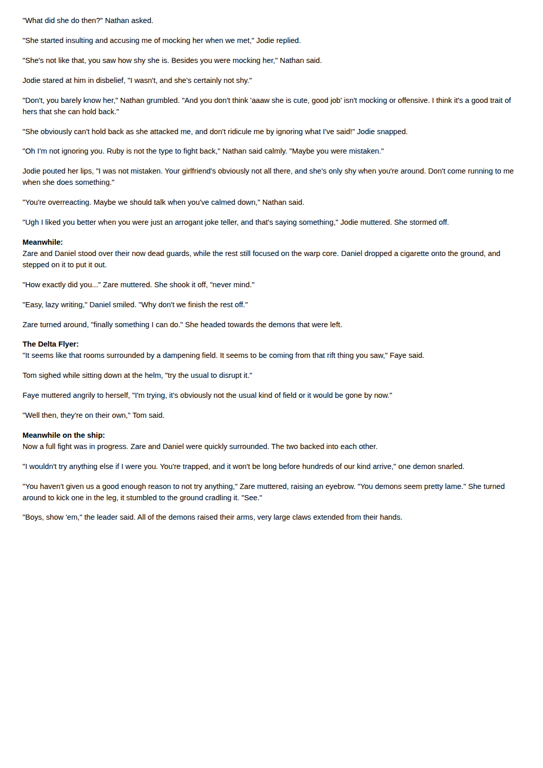"What did she do then?" Nathan asked.
"She started insulting and accusing me of mocking her when we met," Jodie replied.
"She's not like that, you saw how shy she is. Besides you were mocking her," Nathan said.
Jodie stared at him in disbelief, "I wasn't, and she's certainly not shy."
"Don't, you barely know her," Nathan grumbled. "And you don't think 'aaaw she is cute, good job' isn't mocking or offensive. I think it's a good trait of hers that she can hold back."
"She obviously can't hold back as she attacked me, and don't ridicule me by ignoring what I've said!" Jodie snapped.
"Oh I'm not ignoring you. Ruby is not the type to fight back," Nathan said calmly. "Maybe you were mistaken."
Jodie pouted her lips, "I was not mistaken. Your girlfriend's obviously not all there, and she's only shy when you're around. Don't come running to me when she does something."
"You're overreacting. Maybe we should talk when you've calmed down," Nathan said.
"Ugh I liked you better when you were just an arrogant joke teller, and that's saying something," Jodie muttered. She stormed off.
Meanwhile:
Zare and Daniel stood over their now dead guards, while the rest still focused on the warp core. Daniel dropped a cigarette onto the ground, and stepped on it to put it out.
"How exactly did you..." Zare muttered. She shook it off, "never mind."
"Easy, lazy writing," Daniel smiled. "Why don't we finish the rest off."
Zare turned around, "finally something I can do." She headed towards the demons that were left.
The Delta Flyer:
"It seems like that rooms surrounded by a dampening field. It seems to be coming from that rift thing you saw," Faye said.
Tom sighed while sitting down at the helm, "try the usual to disrupt it."
Faye muttered angrily to herself, "I'm trying, it's obviously not the usual kind of field or it would be gone by now."
"Well then, they're on their own," Tom said.
Meanwhile on the ship:
Now a full fight was in progress. Zare and Daniel were quickly surrounded. The two backed into each other.
"I wouldn't try anything else if I were you. You're trapped, and it won't be long before hundreds of our kind arrive," one demon snarled.
"You haven't given us a good enough reason to not try anything," Zare muttered, raising an eyebrow. "You demons seem pretty lame." She turned around to kick one in the leg, it stumbled to the ground cradling it. "See."
"Boys, show 'em," the leader said. All of the demons raised their arms, very large claws extended from their hands.